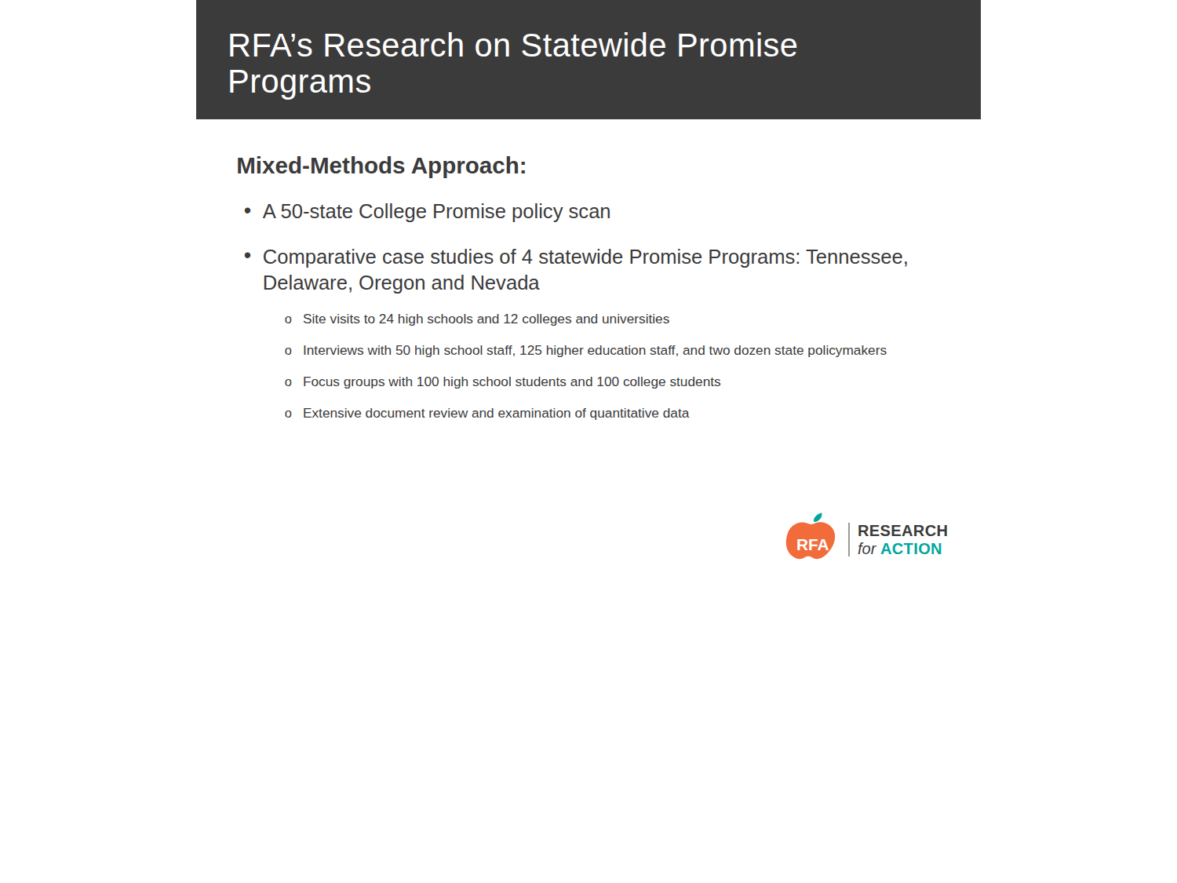RFA’s Research on Statewide Promise Programs
Mixed-Methods Approach:
A 50-state College Promise policy scan
Comparative case studies of 4 statewide Promise Programs: Tennessee, Delaware, Oregon and Nevada
Site visits to 24 high schools and 12 colleges and universities
Interviews with 50 high school staff, 125 higher education staff, and two dozen state policymakers
Focus groups with 100 high school students and 100 college students
Extensive document review and examination of quantitative data
RFA
RESEARCH for ACTION